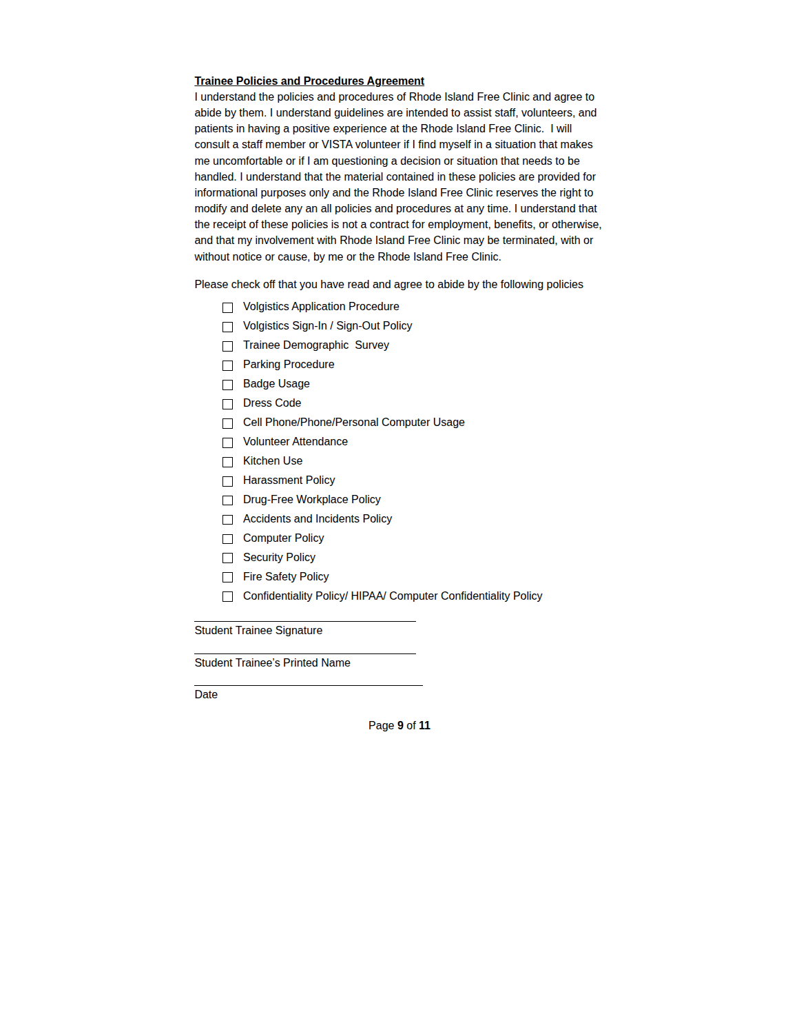Trainee Policies and Procedures Agreement
I understand the policies and procedures of Rhode Island Free Clinic and agree to abide by them. I understand guidelines are intended to assist staff, volunteers, and patients in having a positive experience at the Rhode Island Free Clinic. I will consult a staff member or VISTA volunteer if I find myself in a situation that makes me uncomfortable or if I am questioning a decision or situation that needs to be handled. I understand that the material contained in these policies are provided for informational purposes only and the Rhode Island Free Clinic reserves the right to modify and delete any an all policies and procedures at any time. I understand that the receipt of these policies is not a contract for employment, benefits, or otherwise, and that my involvement with Rhode Island Free Clinic may be terminated, with or without notice or cause, by me or the Rhode Island Free Clinic.
Please check off that you have read and agree to abide by the following policies
Volgistics Application Procedure
Volgistics Sign-In / Sign-Out Policy
Trainee Demographic Survey
Parking Procedure
Badge Usage
Dress Code
Cell Phone/Phone/Personal Computer Usage
Volunteer Attendance
Kitchen Use
Harassment Policy
Drug-Free Workplace Policy
Accidents and Incidents Policy
Computer Policy
Security Policy
Fire Safety Policy
Confidentiality Policy/ HIPAA/ Computer Confidentiality Policy
Student Trainee Signature
Student Trainee’s Printed Name
Date
Page 9 of 11